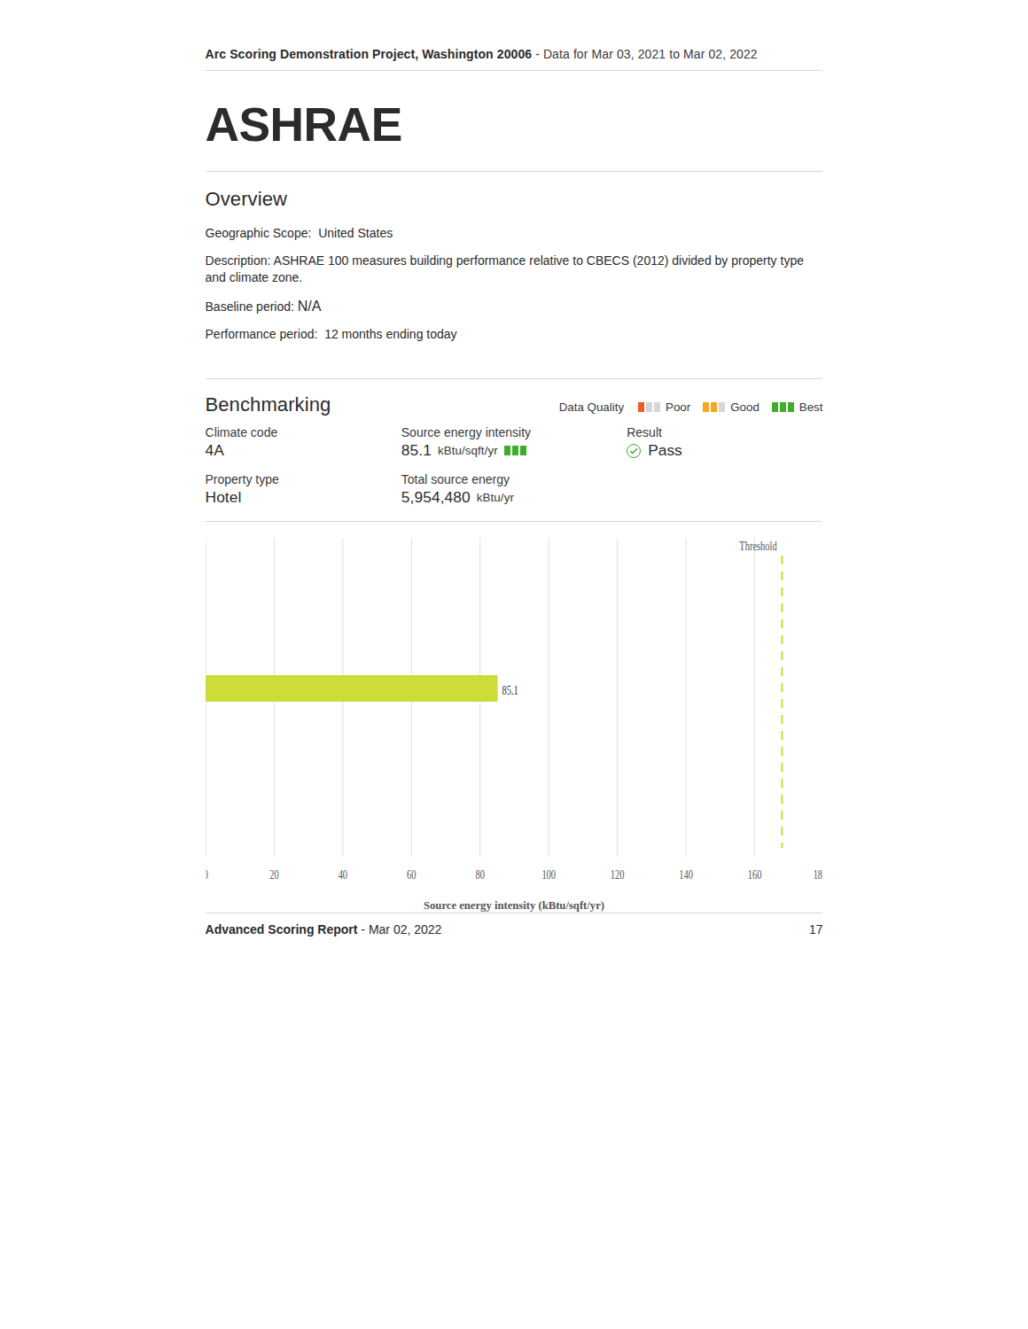Arc Scoring Demonstration Project, Washington 20006 - Data for Mar 03, 2021 to Mar 02, 2022
ASHRAE
Overview
Geographic Scope: United States
Description: ASHRAE 100 measures building performance relative to CBECS (2012) divided by property type and climate zone.
Baseline period: N/A
Performance period: 12 months ending today
Benchmarking
Data Quality Poor Good Best
Climate code
4A
Property type
Hotel
Source energy intensity
85.1 kBtu/sqft/yr
Total source energy
5,954,480 kBtu/yr
Result
Pass
85.1 Threshold 0 20 40 60 80 100 120 140 160 180
Source energy intensity (kBtu/sqft/yr)
Advanced Scoring Report - Mar 02, 2022
17